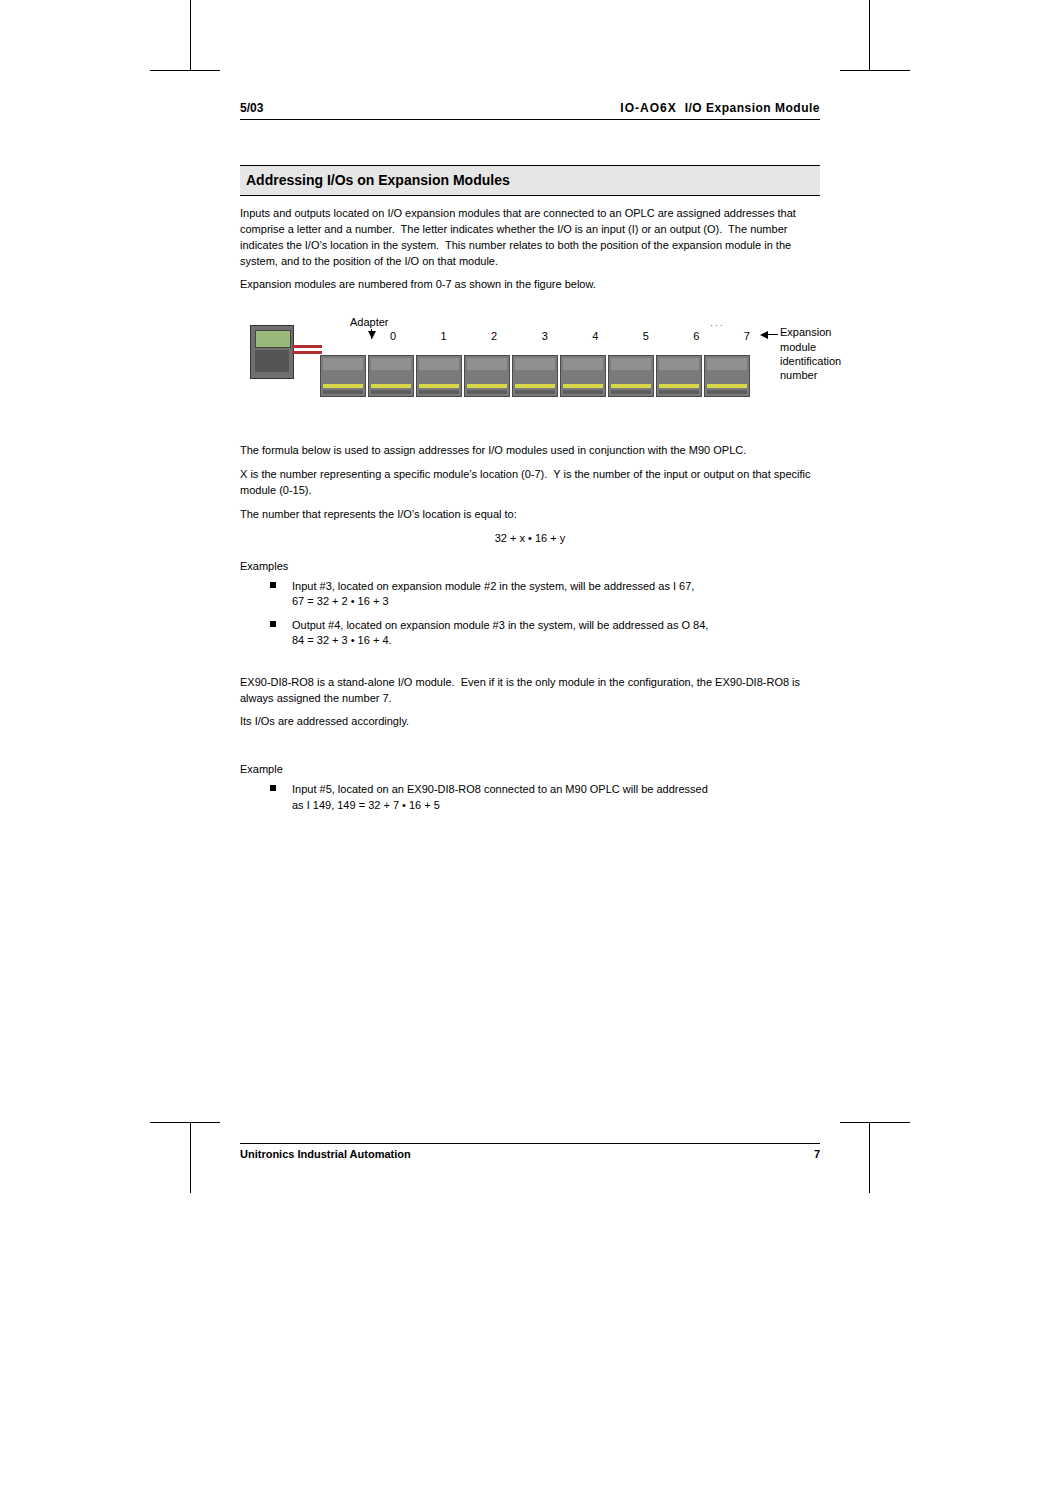5/03
IO-AO6X I/O Expansion Module
Addressing I/Os on Expansion Modules
Inputs and outputs located on I/O expansion modules that are connected to an OPLC are assigned addresses that comprise a letter and a number. The letter indicates whether the I/O is an input (I) or an output (O). The number indicates the I/O’s location in the system. This number relates to both the position of the expansion module in the system, and to the position of the I/O on that module.
Expansion modules are numbered from 0-7 as shown in the figure below.
Adapter
01234567
···
Expansion module
identification number
The formula below is used to assign addresses for I/O modules used in conjunction with the M90 OPLC.
X is the number representing a specific module’s location (0-7). Y is the number of the input or output on that specific module (0-15).
The number that represents the I/O’s location is equal to:
32 + x • 16 + y
Examples
Input #3, located on expansion module #2 in the system, will be addressed as I 67,
67 = 32 + 2 • 16 + 3
Output #4, located on expansion module #3 in the system, will be addressed as O 84,
84 = 32 + 3 • 16 + 4.
EX90-DI8-RO8 is a stand-alone I/O module. Even if it is the only module in the configuration, the EX90-DI8-RO8 is always assigned the number 7.
Its I/Os are addressed accordingly.
Example
Input #5, located on an EX90-DI8-RO8 connected to an M90 OPLC will be addressed
as I 149, 149 = 32 + 7 • 16 + 5
Unitronics Industrial Automation
7